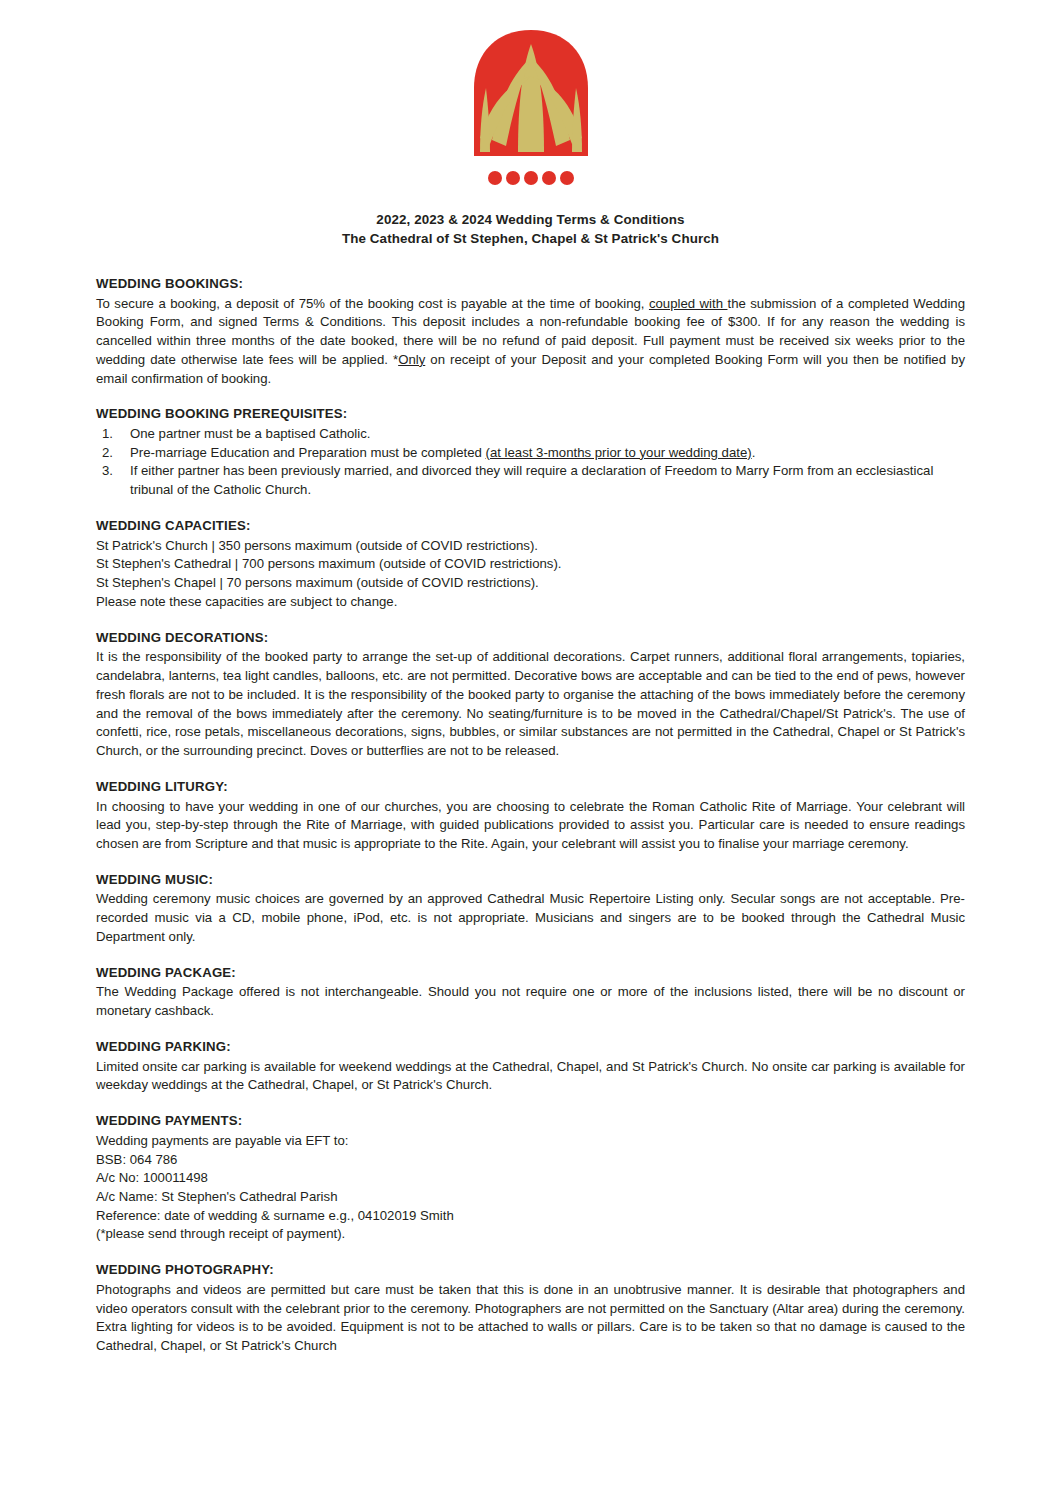2022, 2023 & 2024 Wedding Terms & Conditions The Cathedral of St Stephen, Chapel & St Patrick's Church
WEDDING BOOKINGS:
To secure a booking, a deposit of 75% of the booking cost is payable at the time of booking, coupled with the submission of a completed Wedding Booking Form, and signed Terms & Conditions. This deposit includes a non-refundable booking fee of $300. If for any reason the wedding is cancelled within three months of the date booked, there will be no refund of paid deposit. Full payment must be received six weeks prior to the wedding date otherwise late fees will be applied. *Only on receipt of your Deposit and your completed Booking Form will you then be notified by email confirmation of booking.
WEDDING BOOKING PREREQUISITES:
One partner must be a baptised Catholic.
Pre-marriage Education and Preparation must be completed (at least 3-months prior to your wedding date).
If either partner has been previously married, and divorced they will require a declaration of Freedom to Marry Form from an ecclesiastical tribunal of the Catholic Church.
WEDDING CAPACITIES:
St Patrick's Church | 350 persons maximum (outside of COVID restrictions). St Stephen's Cathedral | 700 persons maximum (outside of COVID restrictions). St Stephen's Chapel | 70 persons maximum (outside of COVID restrictions). Please note these capacities are subject to change.
WEDDING DECORATIONS:
It is the responsibility of the booked party to arrange the set-up of additional decorations. Carpet runners, additional floral arrangements, topiaries, candelabra, lanterns, tea light candles, balloons, etc. are not permitted. Decorative bows are acceptable and can be tied to the end of pews, however fresh florals are not to be included. It is the responsibility of the booked party to organise the attaching of the bows immediately before the ceremony and the removal of the bows immediately after the ceremony. No seating/furniture is to be moved in the Cathedral/Chapel/St Patrick's. The use of confetti, rice, rose petals, miscellaneous decorations, signs, bubbles, or similar substances are not permitted in the Cathedral, Chapel or St Patrick's Church, or the surrounding precinct. Doves or butterflies are not to be released.
WEDDING LITURGY:
In choosing to have your wedding in one of our churches, you are choosing to celebrate the Roman Catholic Rite of Marriage. Your celebrant will lead you, step-by-step through the Rite of Marriage, with guided publications provided to assist you. Particular care is needed to ensure readings chosen are from Scripture and that music is appropriate to the Rite. Again, your celebrant will assist you to finalise your marriage ceremony.
WEDDING MUSIC:
Wedding ceremony music choices are governed by an approved Cathedral Music Repertoire Listing only. Secular songs are not acceptable. Pre-recorded music via a CD, mobile phone, iPod, etc. is not appropriate. Musicians and singers are to be booked through the Cathedral Music Department only.
WEDDING PACKAGE:
The Wedding Package offered is not interchangeable. Should you not require one or more of the inclusions listed, there will be no discount or monetary cashback.
WEDDING PARKING:
Limited onsite car parking is available for weekend weddings at the Cathedral, Chapel, and St Patrick's Church. No onsite car parking is available for weekday weddings at the Cathedral, Chapel, or St Patrick's Church.
WEDDING PAYMENTS:
Wedding payments are payable via EFT to: BSB: 064 786 A/c No: 100011498 A/c Name: St Stephen's Cathedral Parish Reference: date of wedding & surname e.g., 04102019 Smith (*please send through receipt of payment).
WEDDING PHOTOGRAPHY:
Photographs and videos are permitted but care must be taken that this is done in an unobtrusive manner. It is desirable that photographers and video operators consult with the celebrant prior to the ceremony. Photographers are not permitted on the Sanctuary (Altar area) during the ceremony. Extra lighting for videos is to be avoided. Equipment is not to be attached to walls or pillars. Care is to be taken so that no damage is caused to the Cathedral, Chapel, or St Patrick's Church